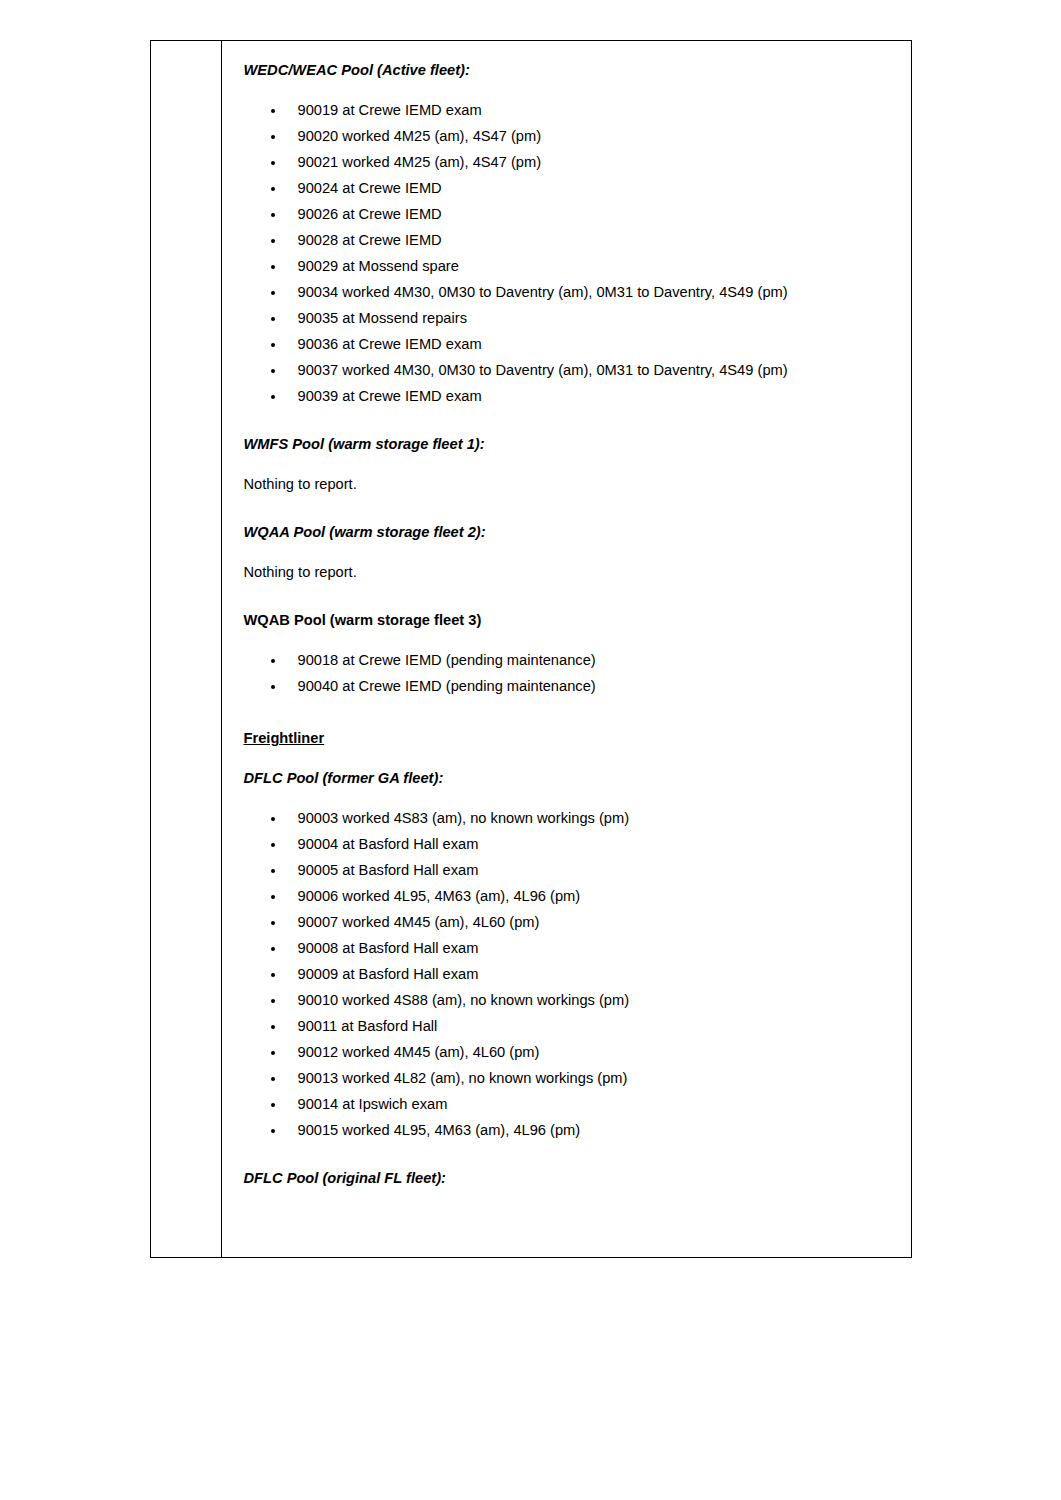WEDC/WEAC Pool (Active fleet):
90019 at Crewe IEMD exam
90020 worked 4M25 (am), 4S47 (pm)
90021 worked 4M25 (am), 4S47 (pm)
90024 at Crewe IEMD
90026 at Crewe IEMD
90028 at Crewe IEMD
90029 at Mossend spare
90034 worked 4M30, 0M30 to Daventry (am), 0M31 to Daventry, 4S49 (pm)
90035 at Mossend repairs
90036 at Crewe IEMD exam
90037 worked 4M30, 0M30 to Daventry (am), 0M31 to Daventry, 4S49 (pm)
90039 at Crewe IEMD exam
WMFS Pool (warm storage fleet 1):
Nothing to report.
WQAA Pool (warm storage fleet 2):
Nothing to report.
WQAB Pool (warm storage fleet 3)
90018 at Crewe IEMD (pending maintenance)
90040 at Crewe IEMD (pending maintenance)
Freightliner
DFLC Pool (former GA fleet):
90003 worked 4S83 (am), no known workings (pm)
90004 at Basford Hall exam
90005 at Basford Hall exam
90006 worked 4L95, 4M63 (am), 4L96 (pm)
90007 worked 4M45 (am), 4L60 (pm)
90008 at Basford Hall exam
90009 at Basford Hall exam
90010 worked 4S88 (am), no known workings (pm)
90011 at Basford Hall
90012 worked 4M45 (am), 4L60 (pm)
90013 worked 4L82 (am), no known workings (pm)
90014 at Ipswich exam
90015 worked 4L95, 4M63 (am), 4L96 (pm)
DFLC Pool (original FL fleet):